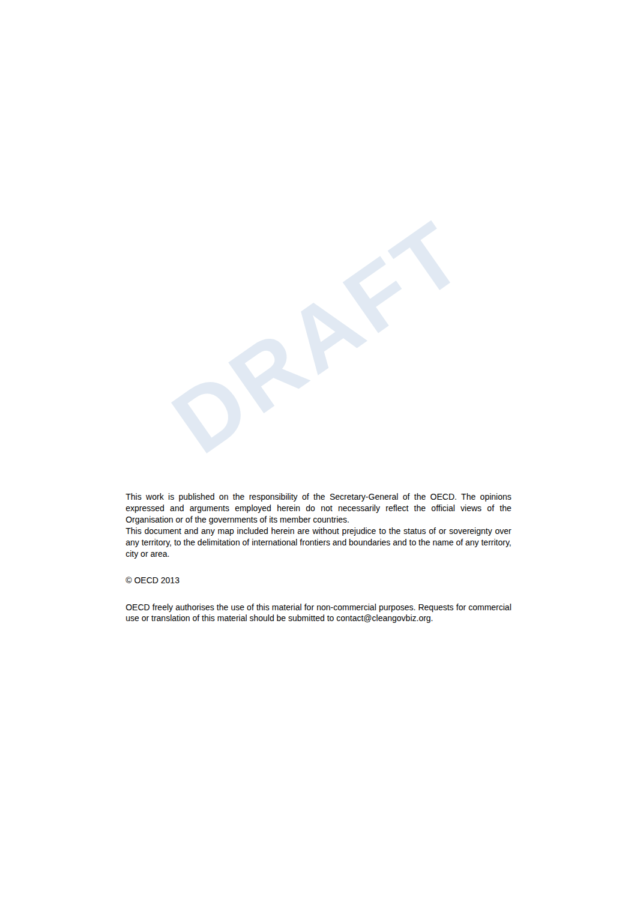DRAFT
This work is published on the responsibility of the Secretary-General of the OECD. The opinions expressed and arguments employed herein do not necessarily reflect the official views of the Organisation or of the governments of its member countries.
This document and any map included herein are without prejudice to the status of or sovereignty over any territory, to the delimitation of international frontiers and boundaries and to the name of any territory, city or area.
© OECD 2013
OECD freely authorises the use of this material for non-commercial purposes. Requests for commercial use or translation of this material should be submitted to contact@cleangovbiz.org.